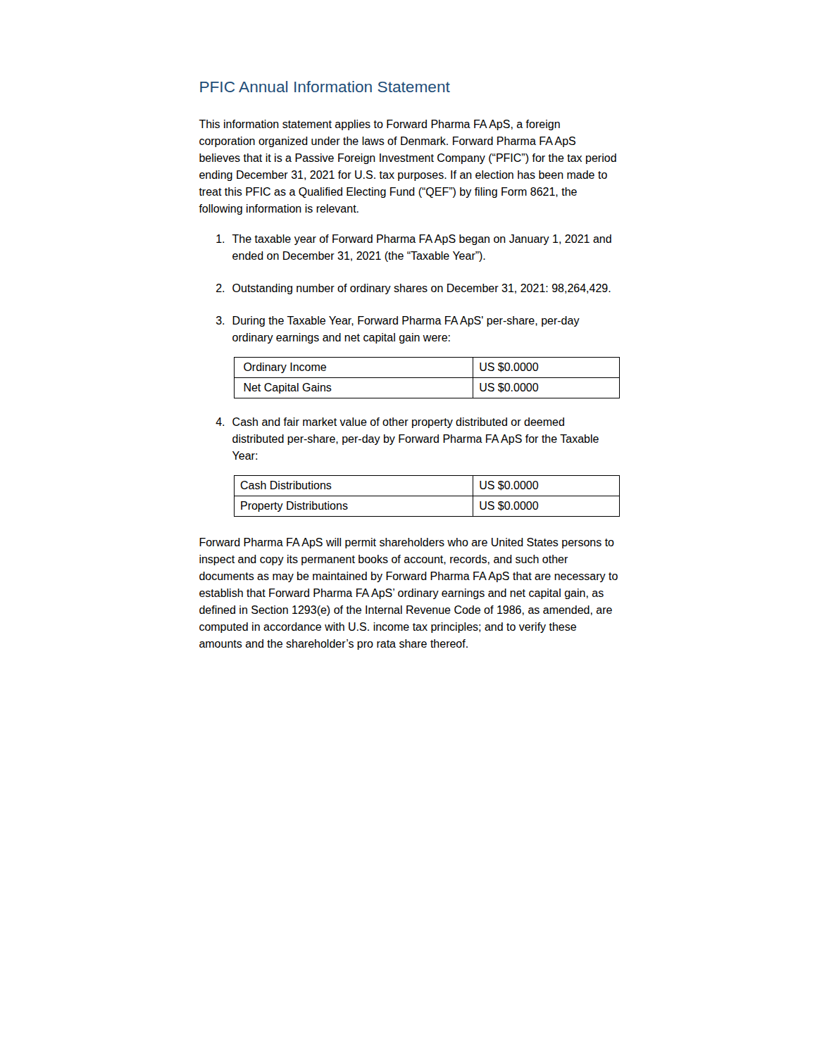PFIC Annual Information Statement
This information statement applies to Forward Pharma FA ApS, a foreign corporation organized under the laws of Denmark. Forward Pharma FA ApS believes that it is a Passive Foreign Investment Company (“PFIC”) for the tax period ending December 31, 2021 for U.S. tax purposes. If an election has been made to treat this PFIC as a Qualified Electing Fund (“QEF”) by filing Form 8621, the following information is relevant.
The taxable year of Forward Pharma FA ApS began on January 1, 2021 and ended on December 31, 2021 (the “Taxable Year”).
Outstanding number of ordinary shares on December 31, 2021: 98,264,429.
During the Taxable Year, Forward Pharma FA ApS' per-share, per-day ordinary earnings and net capital gain were:
| Ordinary Income | US $0.0000 |
| Net Capital Gains | US $0.0000 |
Cash and fair market value of other property distributed or deemed distributed per-share, per-day by Forward Pharma FA ApS for the Taxable Year:
| Cash Distributions | US $0.0000 |
| Property Distributions | US $0.0000 |
Forward Pharma FA ApS will permit shareholders who are United States persons to inspect and copy its permanent books of account, records, and such other documents as may be maintained by Forward Pharma FA ApS that are necessary to establish that Forward Pharma FA ApS’ ordinary earnings and net capital gain, as defined in Section 1293(e) of the Internal Revenue Code of 1986, as amended, are computed in accordance with U.S. income tax principles; and to verify these amounts and the shareholder’s pro rata share thereof.